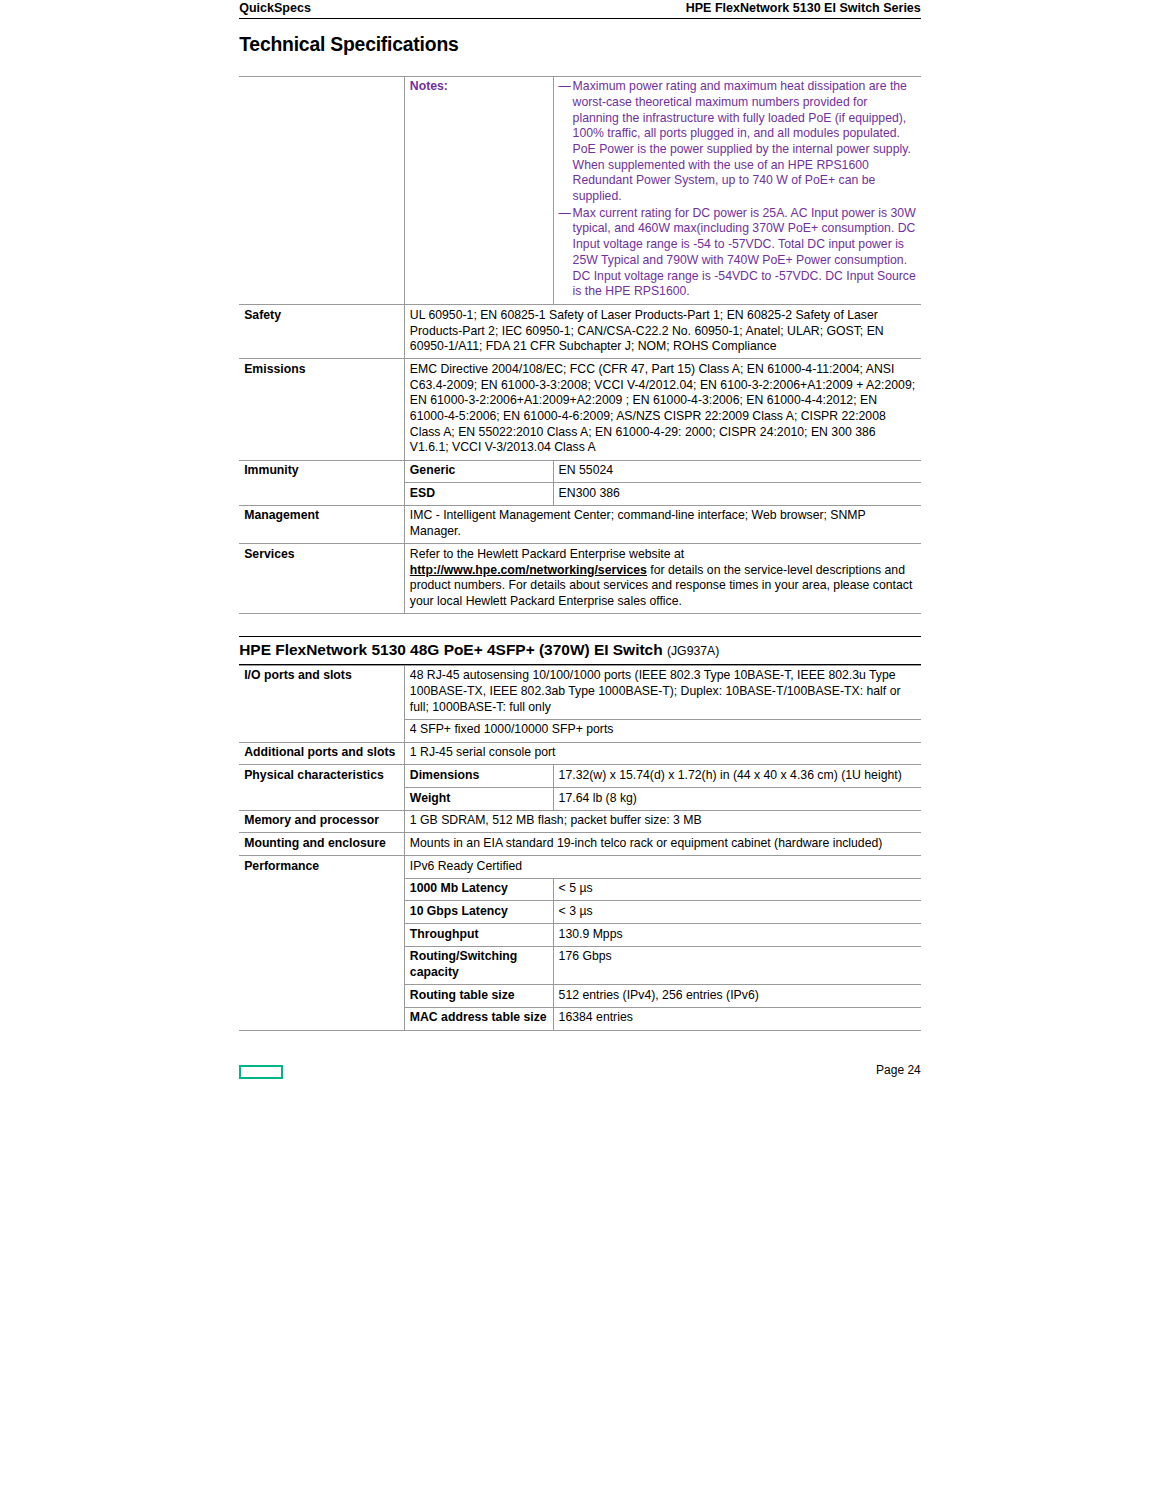QuickSpecs
HPE FlexNetwork 5130 EI Switch Series
Technical Specifications
| | Notes: | Maximum power rating and maximum heat dissipation are the worst-case theoretical maximum numbers provided for planning the infrastructure with fully loaded PoE (if equipped), 100% traffic, all ports plugged in, and all modules populated. PoE Power is the power supplied by the internal power supply. When supplemented with the use of an HPE RPS1600 Redundant Power System, up to 740 W of PoE+ can be supplied. Max current rating for DC power is 25A. AC Input power is 30W typical, and 460W max(including 370W PoE+ consumption. DC Input voltage range is -54 to -57VDC. Total DC input power is 25W Typical and 790W with 740W PoE+ Power consumption. DC Input voltage range is -54VDC to -57VDC. DC Input Source is the HPE RPS1600. |
| Safety | UL 60950-1; EN 60825-1 Safety of Laser Products-Part 1; EN 60825-2 Safety of Laser Products-Part 2; IEC 60950-1; CAN/CSA-C22.2 No. 60950-1; Anatel; ULAR; GOST; EN 60950-1/A11; FDA 21 CFR Subchapter J; NOM; ROHS Compliance |
| Emissions | EMC Directive 2004/108/EC; FCC (CFR 47, Part 15) Class A; EN 61000-4-11:2004; ANSI C63.4-2009; EN 61000-3-3:2008; VCCI V-4/2012.04; EN 6100-3-2:2006+A1:2009 + A2:2009; EN 61000-3-2:2006+A1:2009+A2:2009 ; EN 61000-4-3:2006; EN 61000-4-4:2012; EN 61000-4-5:2006; EN 61000-4-6:2009; AS/NZS CISPR 22:2009 Class A; CISPR 22:2008 Class A; EN 55022:2010 Class A; EN 61000-4-29: 2000; CISPR 24:2010; EN 300 386 V1.6.1; VCCI V-3/2013.04 Class A |
| Immunity | Generic | EN 55024 |
| ESD | EN300 386 |
| Management | IMC - Intelligent Management Center; command-line interface; Web browser; SNMP Manager. |
| Services | Refer to the Hewlett Packard Enterprise website at http://www.hpe.com/networking/services for details on the service-level descriptions and product numbers. For details about services and response times in your area, please contact your local Hewlett Packard Enterprise sales office. |
HPE FlexNetwork 5130 48G PoE+ 4SFP+ (370W) EI Switch (JG937A)
| I/O ports and slots | 48 RJ-45 autosensing 10/100/1000 ports (IEEE 802.3 Type 10BASE-T, IEEE 802.3u Type 100BASE-TX, IEEE 802.3ab Type 1000BASE-T); Duplex: 10BASE-T/100BASE-TX: half or full; 1000BASE-T: full only |
| 4 SFP+ fixed 1000/10000 SFP+ ports |
| Additional ports and slots | 1 RJ-45 serial console port |
| Physical characteristics | Dimensions | 17.32(w) x 15.74(d) x 1.72(h) in (44 x 40 x 4.36 cm) (1U height) |
| Weight | 17.64 lb (8 kg) |
| Memory and processor | 1 GB SDRAM, 512 MB flash; packet buffer size: 3 MB |
| Mounting and enclosure | Mounts in an EIA standard 19-inch telco rack or equipment cabinet (hardware included) |
| Performance | IPv6 Ready Certified |
| 1000 Mb Latency | < 5 µs |
| 10 Gbps Latency | < 3 µs |
| Throughput | 130.9 Mpps |
| Routing/Switching capacity | 176 Gbps |
| Routing table size | 512 entries (IPv4), 256 entries (IPv6) |
| MAC address table size | 16384 entries |
Page 24